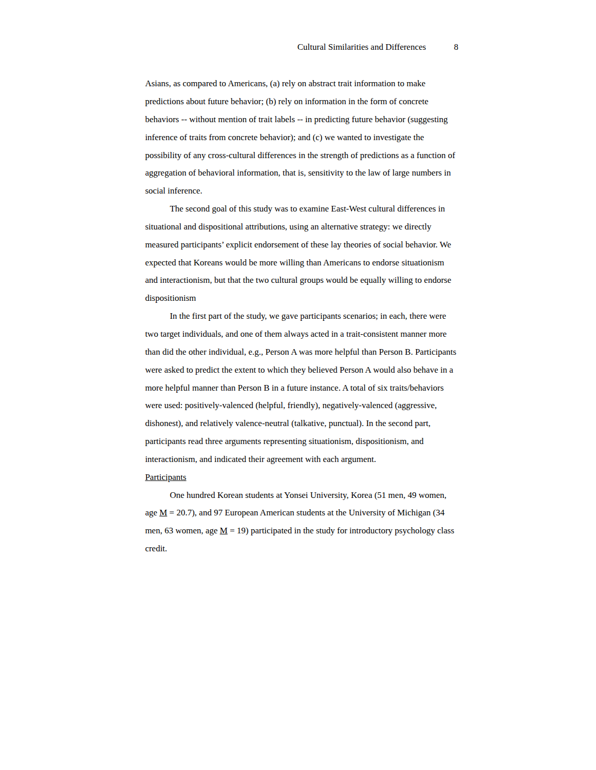Cultural Similarities and Differences 8
Asians, as compared to Americans, (a) rely on abstract trait information to make predictions about future behavior; (b) rely on information in the form of concrete behaviors -- without mention of trait labels -- in predicting future behavior (suggesting inference of traits from concrete behavior); and (c) we wanted to investigate the possibility of any cross-cultural differences in the strength of predictions as a function of aggregation of behavioral information, that is, sensitivity to the law of large numbers in social inference.
The second goal of this study was to examine East-West cultural differences in situational and dispositional attributions, using an alternative strategy: we directly measured participants’ explicit endorsement of these lay theories of social behavior. We expected that Koreans would be more willing than Americans to endorse situationism and interactionism, but that the two cultural groups would be equally willing to endorse dispositionism
In the first part of the study, we gave participants scenarios; in each, there were two target individuals, and one of them always acted in a trait-consistent manner more than did the other individual, e.g., Person A was more helpful than Person B. Participants were asked to predict the extent to which they believed Person A would also behave in a more helpful manner than Person B in a future instance. A total of six traits/behaviors were used: positively-valenced (helpful, friendly), negatively-valenced (aggressive, dishonest), and relatively valence-neutral (talkative, punctual). In the second part, participants read three arguments representing situationism, dispositionism, and interactionism, and indicated their agreement with each argument.
Participants
One hundred Korean students at Yonsei University, Korea (51 men, 49 women, age M = 20.7), and 97 European American students at the University of Michigan (34 men, 63 women, age M = 19) participated in the study for introductory psychology class credit.